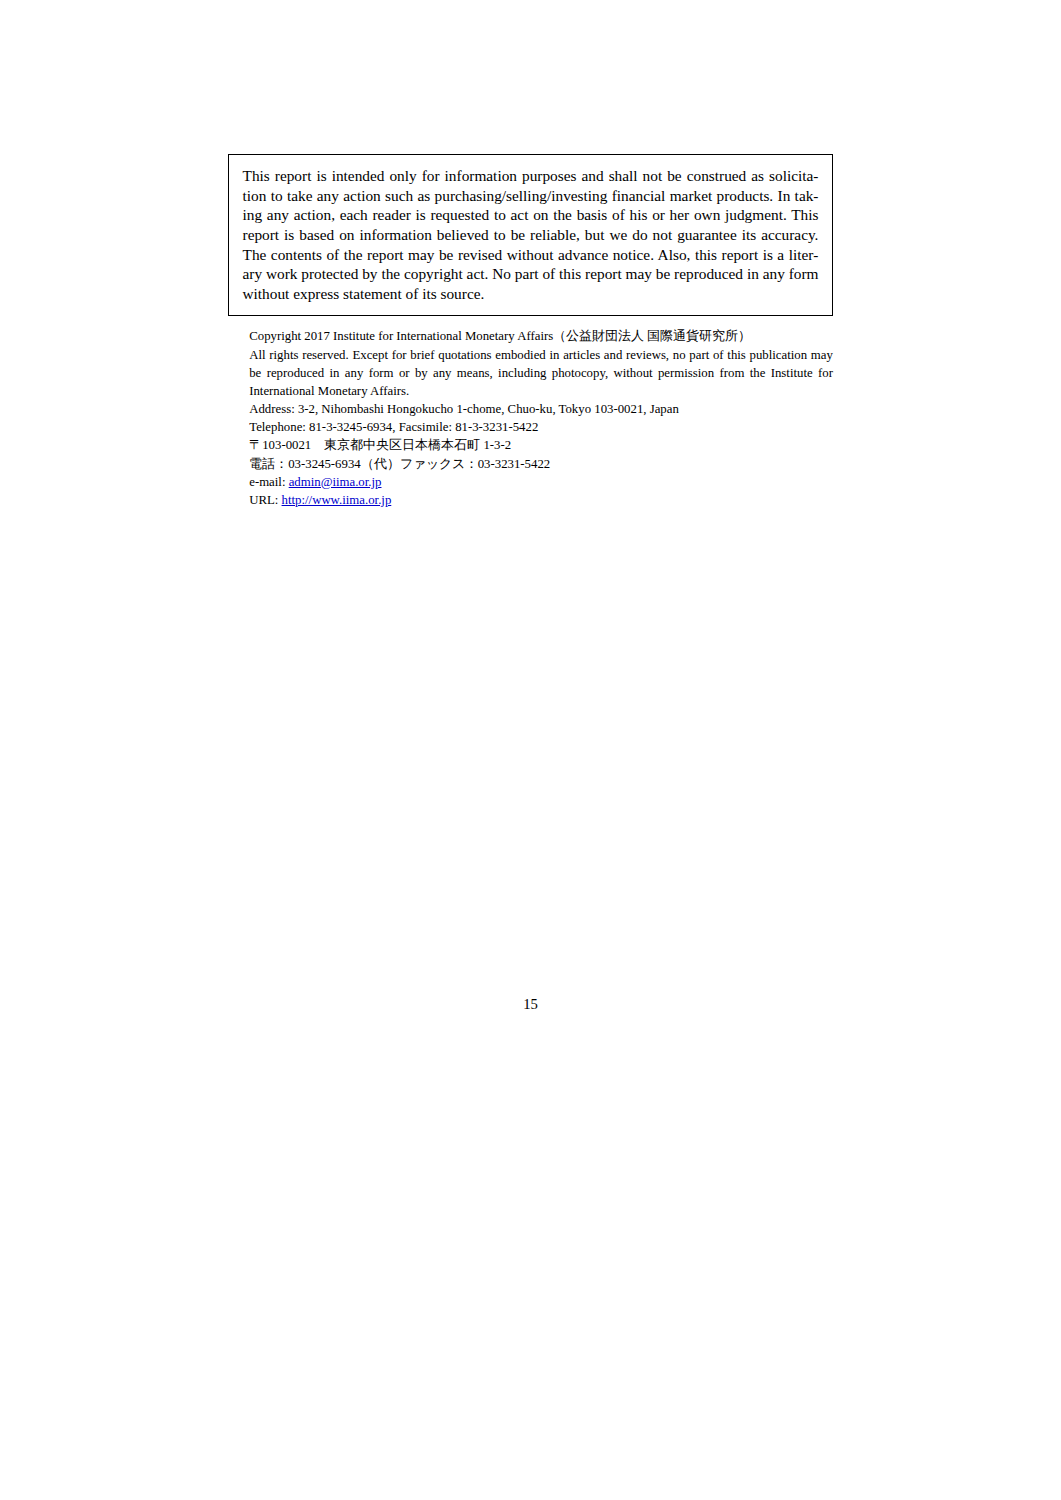This report is intended only for information purposes and shall not be construed as solicitation to take any action such as purchasing/selling/investing financial market products. In taking any action, each reader is requested to act on the basis of his or her own judgment. This report is based on information believed to be reliable, but we do not guarantee its accuracy. The contents of the report may be revised without advance notice. Also, this report is a literary work protected by the copyright act. No part of this report may be reproduced in any form without express statement of its source.
Copyright 2017 Institute for International Monetary Affairs（公益財団法人 国際通貨研究所）
All rights reserved. Except for brief quotations embodied in articles and reviews, no part of this publication may be reproduced in any form or by any means, including photocopy, without permission from the Institute for International Monetary Affairs.
Address: 3-2, Nihombashi Hongokucho 1-chome, Chuo-ku, Tokyo 103-0021, Japan
Telephone: 81-3-3245-6934, Facsimile: 81-3-3231-5422
〒103-0021　東京都中央区日本橋本石町 1-3-2
電話：03-3245-6934（代）ファックス：03-3231-5422
e-mail: admin@iima.or.jp
URL: http://www.iima.or.jp
15